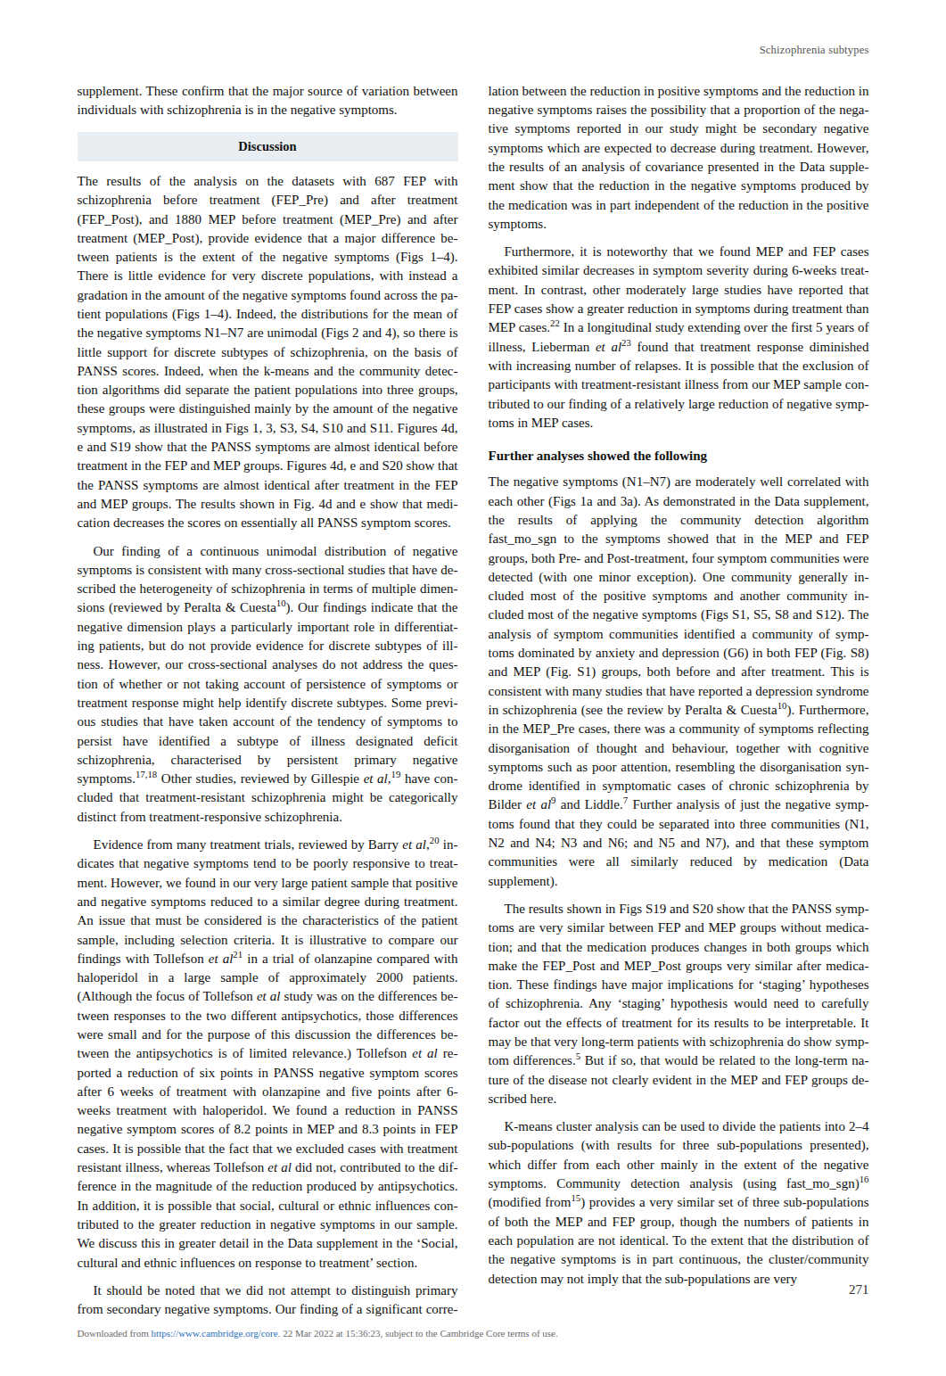Schizophrenia subtypes
supplement. These confirm that the major source of variation between individuals with schizophrenia is in the negative symptoms.
Discussion
The results of the analysis on the datasets with 687 FEP with schizophrenia before treatment (FEP_Pre) and after treatment (FEP_Post), and 1880 MEP before treatment (MEP_Pre) and after treatment (MEP_Post), provide evidence that a major difference between patients is the extent of the negative symptoms (Figs 1–4). There is little evidence for very discrete populations, with instead a gradation in the amount of the negative symptoms found across the patient populations (Figs 1–4). Indeed, the distributions for the mean of the negative symptoms N1–N7 are unimodal (Figs 2 and 4), so there is little support for discrete subtypes of schizophrenia, on the basis of PANSS scores. Indeed, when the k-means and the community detection algorithms did separate the patient populations into three groups, these groups were distinguished mainly by the amount of the negative symptoms, as illustrated in Figs 1, 3, S3, S4, S10 and S11. Figures 4d, e and S19 show that the PANSS symptoms are almost identical before treatment in the FEP and MEP groups. Figures 4d, e and S20 show that the PANSS symptoms are almost identical after treatment in the FEP and MEP groups. The results shown in Fig. 4d and e show that medication decreases the scores on essentially all PANSS symptom scores.
Our finding of a continuous unimodal distribution of negative symptoms is consistent with many cross-sectional studies that have described the heterogeneity of schizophrenia in terms of multiple dimensions (reviewed by Peralta & Cuesta10). Our findings indicate that the negative dimension plays a particularly important role in differentiating patients, but do not provide evidence for discrete subtypes of illness. However, our cross-sectional analyses do not address the question of whether or not taking account of persistence of symptoms or treatment response might help identify discrete subtypes. Some previous studies that have taken account of the tendency of symptoms to persist have identified a subtype of illness designated deficit schizophrenia, characterised by persistent primary negative symptoms.17,18 Other studies, reviewed by Gillespie et al,19 have concluded that treatment-resistant schizophrenia might be categorically distinct from treatment-responsive schizophrenia.
Evidence from many treatment trials, reviewed by Barry et al,20 indicates that negative symptoms tend to be poorly responsive to treatment. However, we found in our very large patient sample that positive and negative symptoms reduced to a similar degree during treatment. An issue that must be considered is the characteristics of the patient sample, including selection criteria. It is illustrative to compare our findings with Tollefson et al21 in a trial of olanzapine compared with haloperidol in a large sample of approximately 2000 patients. (Although the focus of Tollefson et al study was on the differences between responses to the two different antipsychotics, those differences were small and for the purpose of this discussion the differences between the antipsychotics is of limited relevance.) Tollefson et al reported a reduction of six points in PANSS negative symptom scores after 6 weeks of treatment with olanzapine and five points after 6-weeks treatment with haloperidol. We found a reduction in PANSS negative symptom scores of 8.2 points in MEP and 8.3 points in FEP cases. It is possible that the fact that we excluded cases with treatment resistant illness, whereas Tollefson et al did not, contributed to the difference in the magnitude of the reduction produced by antipsychotics. In addition, it is possible that social, cultural or ethnic influences contributed to the greater reduction in negative symptoms in our sample. We discuss this in greater detail in the Data supplement in the ‘Social, cultural and ethnic influences on response to treatment’ section.
It should be noted that we did not attempt to distinguish primary from secondary negative symptoms. Our finding of a significant correlation between the reduction in positive symptoms and the reduction in negative symptoms raises the possibility that a proportion of the negative symptoms reported in our study might be secondary negative symptoms which are expected to decrease during treatment. However, the results of an analysis of covariance presented in the Data supplement show that the reduction in the negative symptoms produced by the medication was in part independent of the reduction in the positive symptoms.
Furthermore, it is noteworthy that we found MEP and FEP cases exhibited similar decreases in symptom severity during 6-weeks treatment. In contrast, other moderately large studies have reported that FEP cases show a greater reduction in symptoms during treatment than MEP cases.22 In a longitudinal study extending over the first 5 years of illness, Lieberman et al23 found that treatment response diminished with increasing number of relapses. It is possible that the exclusion of participants with treatment-resistant illness from our MEP sample contributed to our finding of a relatively large reduction of negative symptoms in MEP cases.
Further analyses showed the following
The negative symptoms (N1–N7) are moderately well correlated with each other (Figs 1a and 3a). As demonstrated in the Data supplement, the results of applying the community detection algorithm fast_mo_sgn to the symptoms showed that in the MEP and FEP groups, both Pre- and Post-treatment, four symptom communities were detected (with one minor exception). One community generally included most of the positive symptoms and another community included most of the negative symptoms (Figs S1, S5, S8 and S12). The analysis of symptom communities identified a community of symptoms dominated by anxiety and depression (G6) in both FEP (Fig. S8) and MEP (Fig. S1) groups, both before and after treatment. This is consistent with many studies that have reported a depression syndrome in schizophrenia (see the review by Peralta & Cuesta10). Furthermore, in the MEP_Pre cases, there was a community of symptoms reflecting disorganisation of thought and behaviour, together with cognitive symptoms such as poor attention, resembling the disorganisation syndrome identified in symptomatic cases of chronic schizophrenia by Bilder et al9 and Liddle.7 Further analysis of just the negative symptoms found that they could be separated into three communities (N1, N2 and N4; N3 and N6; and N5 and N7), and that these symptom communities were all similarly reduced by medication (Data supplement).
The results shown in Figs S19 and S20 show that the PANSS symptoms are very similar between FEP and MEP groups without medication; and that the medication produces changes in both groups which make the FEP_Post and MEP_Post groups very similar after medication. These findings have major implications for ‘staging’ hypotheses of schizophrenia. Any ‘staging’ hypothesis would need to carefully factor out the effects of treatment for its results to be interpretable. It may be that very long-term patients with schizophrenia do show symptom differences.5 But if so, that would be related to the long-term nature of the disease not clearly evident in the MEP and FEP groups described here.
K-means cluster analysis can be used to divide the patients into 2–4 sub-populations (with results for three sub-populations presented), which differ from each other mainly in the extent of the negative symptoms. Community detection analysis (using fast_mo_sgn)16 (modified from15) provides a very similar set of three sub-populations of both the MEP and FEP group, though the numbers of patients in each population are not identical. To the extent that the distribution of the negative symptoms is in part continuous, the cluster/community detection may not imply that the sub-populations are very
271
Downloaded from https://www.cambridge.org/core. 22 Mar 2022 at 15:36:23, subject to the Cambridge Core terms of use.